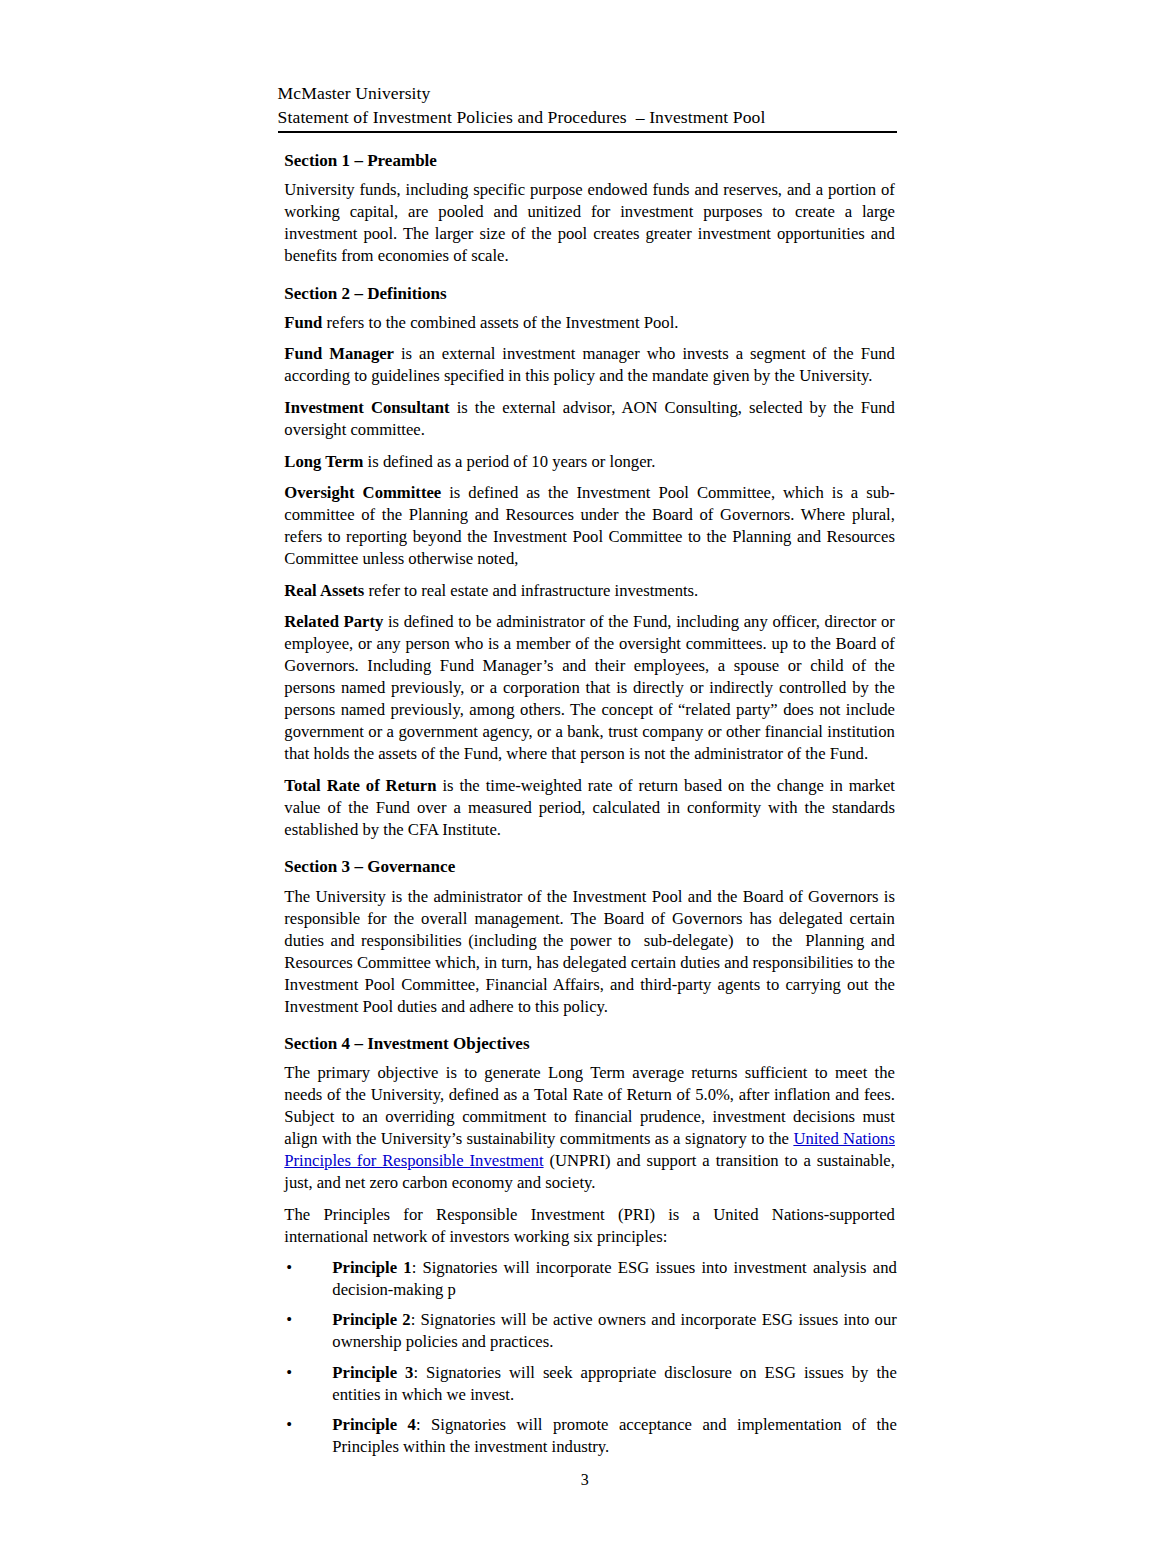McMaster University
Statement of Investment Policies and Procedures – Investment Pool
Section 1 – Preamble
University funds, including specific purpose endowed funds and reserves, and a portion of working capital, are pooled and unitized for investment purposes to create a large investment pool. The larger size of the pool creates greater investment opportunities and benefits from economies of scale.
Section 2 – Definitions
Fund refers to the combined assets of the Investment Pool.
Fund Manager is an external investment manager who invests a segment of the Fund according to guidelines specified in this policy and the mandate given by the University.
Investment Consultant is the external advisor, AON Consulting, selected by the Fund oversight committee.
Long Term is defined as a period of 10 years or longer.
Oversight Committee is defined as the Investment Pool Committee, which is a sub-committee of the Planning and Resources under the Board of Governors. Where plural, refers to reporting beyond the Investment Pool Committee to the Planning and Resources Committee unless otherwise noted,
Real Assets refer to real estate and infrastructure investments.
Related Party is defined to be administrator of the Fund, including any officer, director or employee, or any person who is a member of the oversight committees. up to the Board of Governors. Including Fund Manager’s and their employees, a spouse or child of the persons named previously, or a corporation that is directly or indirectly controlled by the persons named previously, among others. The concept of “related party” does not include government or a government agency, or a bank, trust company or other financial institution that holds the assets of the Fund, where that person is not the administrator of the Fund.
Total Rate of Return is the time-weighted rate of return based on the change in market value of the Fund over a measured period, calculated in conformity with the standards established by the CFA Institute.
Section 3 – Governance
The University is the administrator of the Investment Pool and the Board of Governors is responsible for the overall management. The Board of Governors has delegated certain duties and responsibilities (including the power to sub-delegate) to the Planning and Resources Committee which, in turn, has delegated certain duties and responsibilities to the Investment Pool Committee, Financial Affairs, and third-party agents to carrying out the Investment Pool duties and adhere to this policy.
Section 4 – Investment Objectives
The primary objective is to generate Long Term average returns sufficient to meet the needs of the University, defined as a Total Rate of Return of 5.0%, after inflation and fees. Subject to an overriding commitment to financial prudence, investment decisions must align with the University’s sustainability commitments as a signatory to the United Nations Principles for Responsible Investment (UNPRI) and support a transition to a sustainable, just, and net zero carbon economy and society.
The Principles for Responsible Investment (PRI) is a United Nations-supported international network of investors working six principles:
•Principle 1: Signatories will incorporate ESG issues into investment analysis and decision-making p
•Principle 2: Signatories will be active owners and incorporate ESG issues into our ownership policies and practices.
•Principle 3: Signatories will seek appropriate disclosure on ESG issues by the entities in which we invest.
•Principle 4: Signatories will promote acceptance and implementation of the Principles within the investment industry.
3